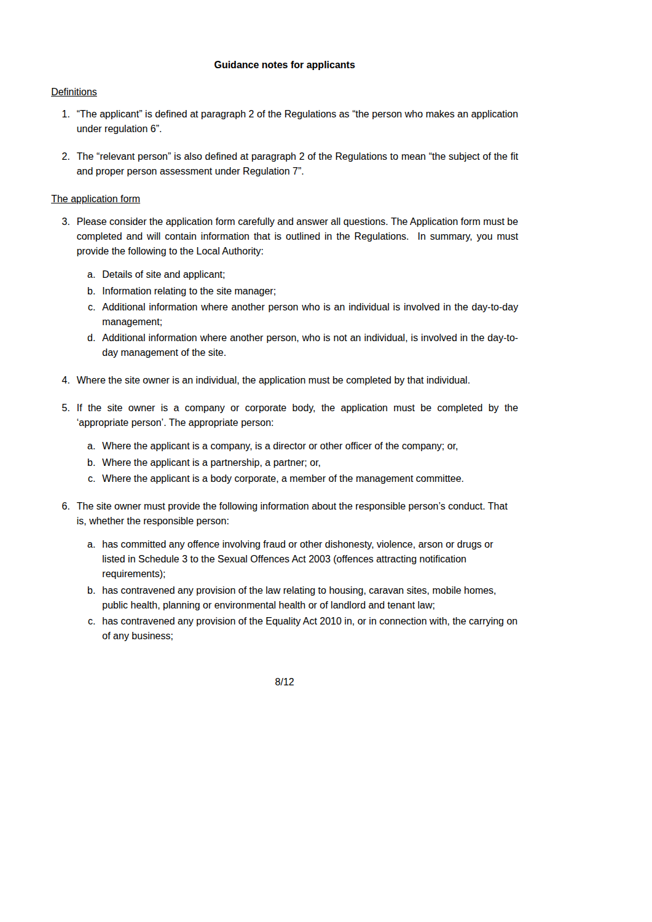Guidance notes for applicants
Definitions
“The applicant” is defined at paragraph 2 of the Regulations as “the person who makes an application under regulation 6”.
The “relevant person” is also defined at paragraph 2 of the Regulations to mean “the subject of the fit and proper person assessment under Regulation 7”.
The application form
Please consider the application form carefully and answer all questions. The Application form must be completed and will contain information that is outlined in the Regulations. In summary, you must provide the following to the Local Authority:
Details of site and applicant;
Information relating to the site manager;
Additional information where another person who is an individual is involved in the day-to-day management;
Additional information where another person, who is not an individual, is involved in the day-to-day management of the site.
Where the site owner is an individual, the application must be completed by that individual.
If the site owner is a company or corporate body, the application must be completed by the ‘appropriate person’. The appropriate person:
Where the applicant is a company, is a director or other officer of the company; or,
Where the applicant is a partnership, a partner; or,
Where the applicant is a body corporate, a member of the management committee.
The site owner must provide the following information about the responsible person’s conduct. That is, whether the responsible person:
has committed any offence involving fraud or other dishonesty, violence, arson or drugs or listed in Schedule 3 to the Sexual Offences Act 2003 (offences attracting notification requirements);
has contravened any provision of the law relating to housing, caravan sites, mobile homes, public health, planning or environmental health or of landlord and tenant law;
has contravened any provision of the Equality Act 2010 in, or in connection with, the carrying on of any business;
8/12